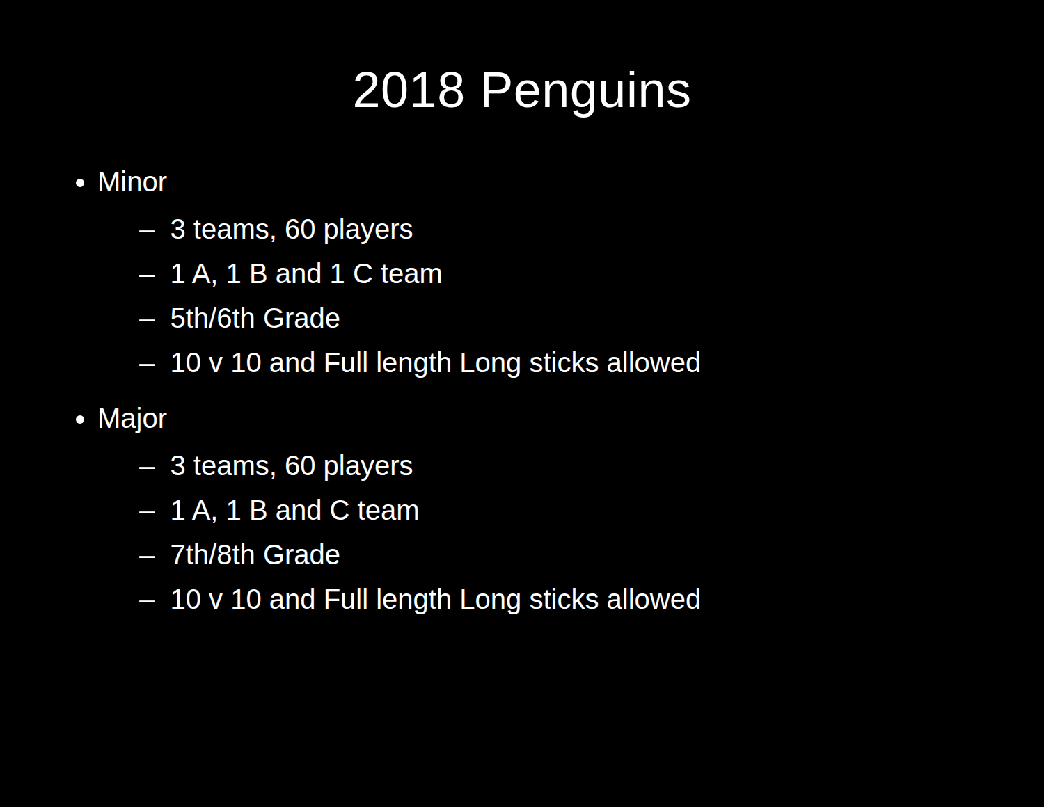2018 Penguins
Minor
3 teams, 60 players
1 A, 1 B and 1 C team
5th/6th Grade
10 v 10 and Full length Long sticks allowed
Major
3 teams, 60 players
1 A, 1 B and C team
7th/8th Grade
10 v 10 and Full length Long sticks allowed